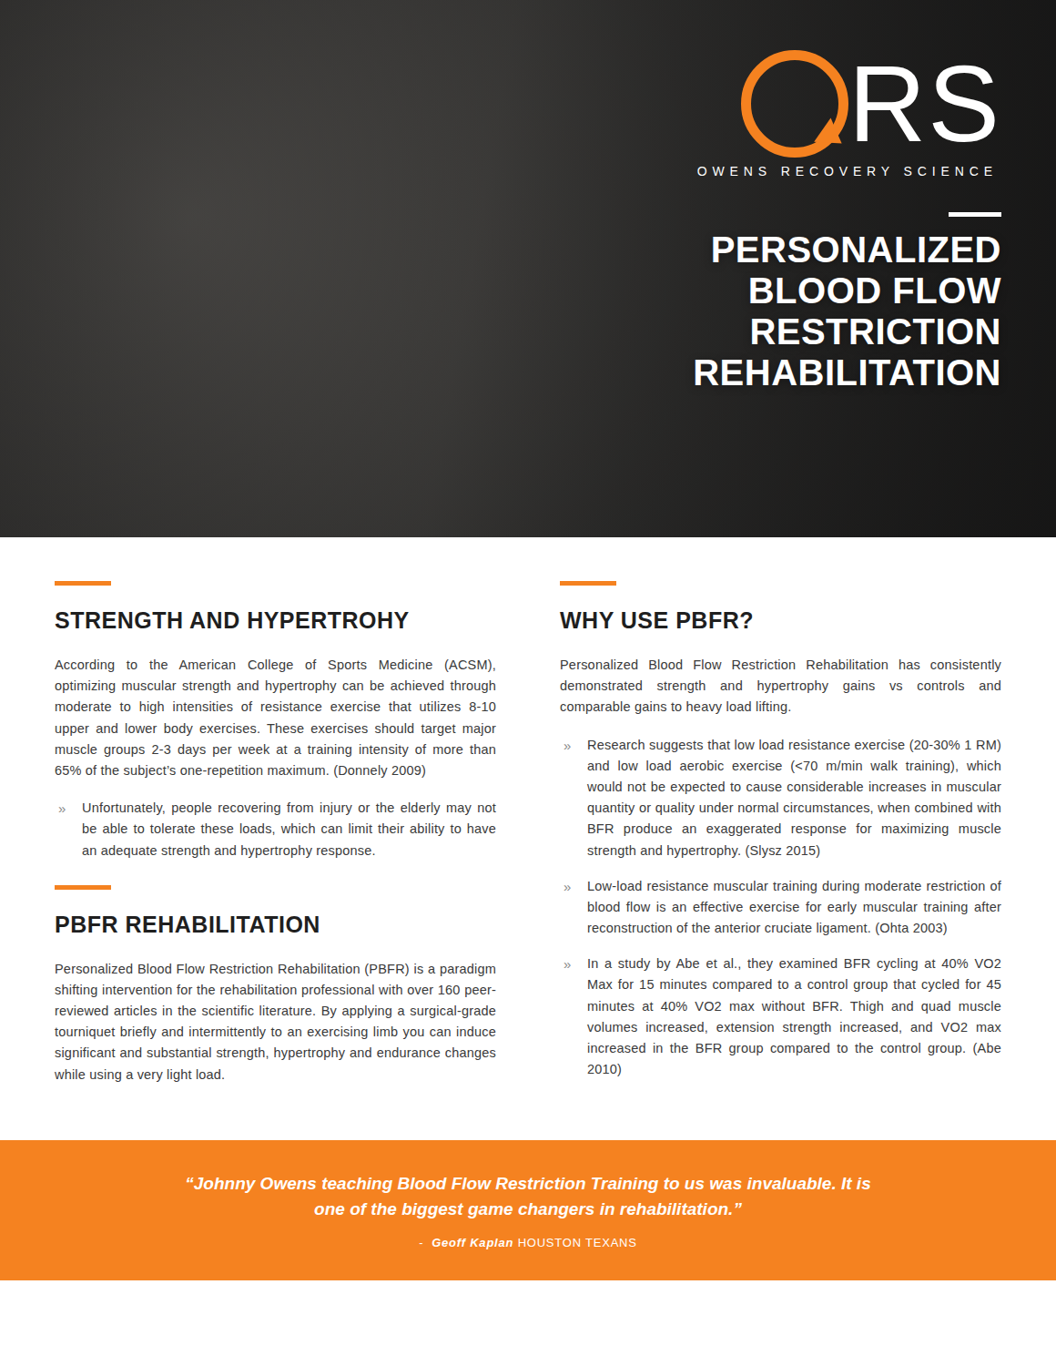RS
Owens Recovery Science
Personalized
Blood Flow
Restriction
Rehabilitation
Strength and Hypertrohy
According to the American College of Sports Medicine (ACSM), optimizing muscular strength and hypertrophy can be achieved through moderate to high intensities of resistance exercise that utilizes 8-10 upper and lower body exercises. These exercises should target major muscle groups 2-3 days per week at a training intensity of more than 65% of the subject’s one-repetition maximum. (Donnely 2009)
Unfortunately, people recovering from injury or the elderly may not be able to tolerate these loads, which can limit their ability to have an adequate strength and hypertrophy response.
PBFR Rehabilitation
Personalized Blood Flow Restriction Rehabilitation (PBFR) is a paradigm shifting intervention for the rehabilitation professional with over 160 peer-reviewed articles in the scientific literature. By applying a surgical-grade tourniquet briefly and intermittently to an exercising limb you can induce significant and substantial strength, hypertrophy and endurance changes while using a very light load.
Why Use PBFR?
Personalized Blood Flow Restriction Rehabilitation has consistently demonstrated strength and hypertrophy gains vs controls and comparable gains to heavy load lifting.
Research suggests that low load resistance exercise (20-30% 1 RM) and low load aerobic exercise (<70 m/min walk training), which would not be expected to cause considerable increases in muscular quantity or quality under normal circumstances, when combined with BFR produce an exaggerated response for maximizing muscle strength and hypertrophy. (Slysz 2015)
Low-load resistance muscular training during moderate restriction of blood flow is an effective exercise for early muscular training after reconstruction of the anterior cruciate ligament. (Ohta 2003)
In a study by Abe et al., they examined BFR cycling at 40% VO2 Max for 15 minutes compared to a control group that cycled for 45 minutes at 40% VO2 max without BFR. Thigh and quad muscle volumes increased, extension strength increased, and VO2 max increased in the BFR group compared to the control group. (Abe 2010)
“Johnny Owens teaching Blood Flow Restriction Training to us was invaluable. It is one of the biggest game changers in rehabilitation.”
- Geoff Kaplan HOUSTON TEXANS